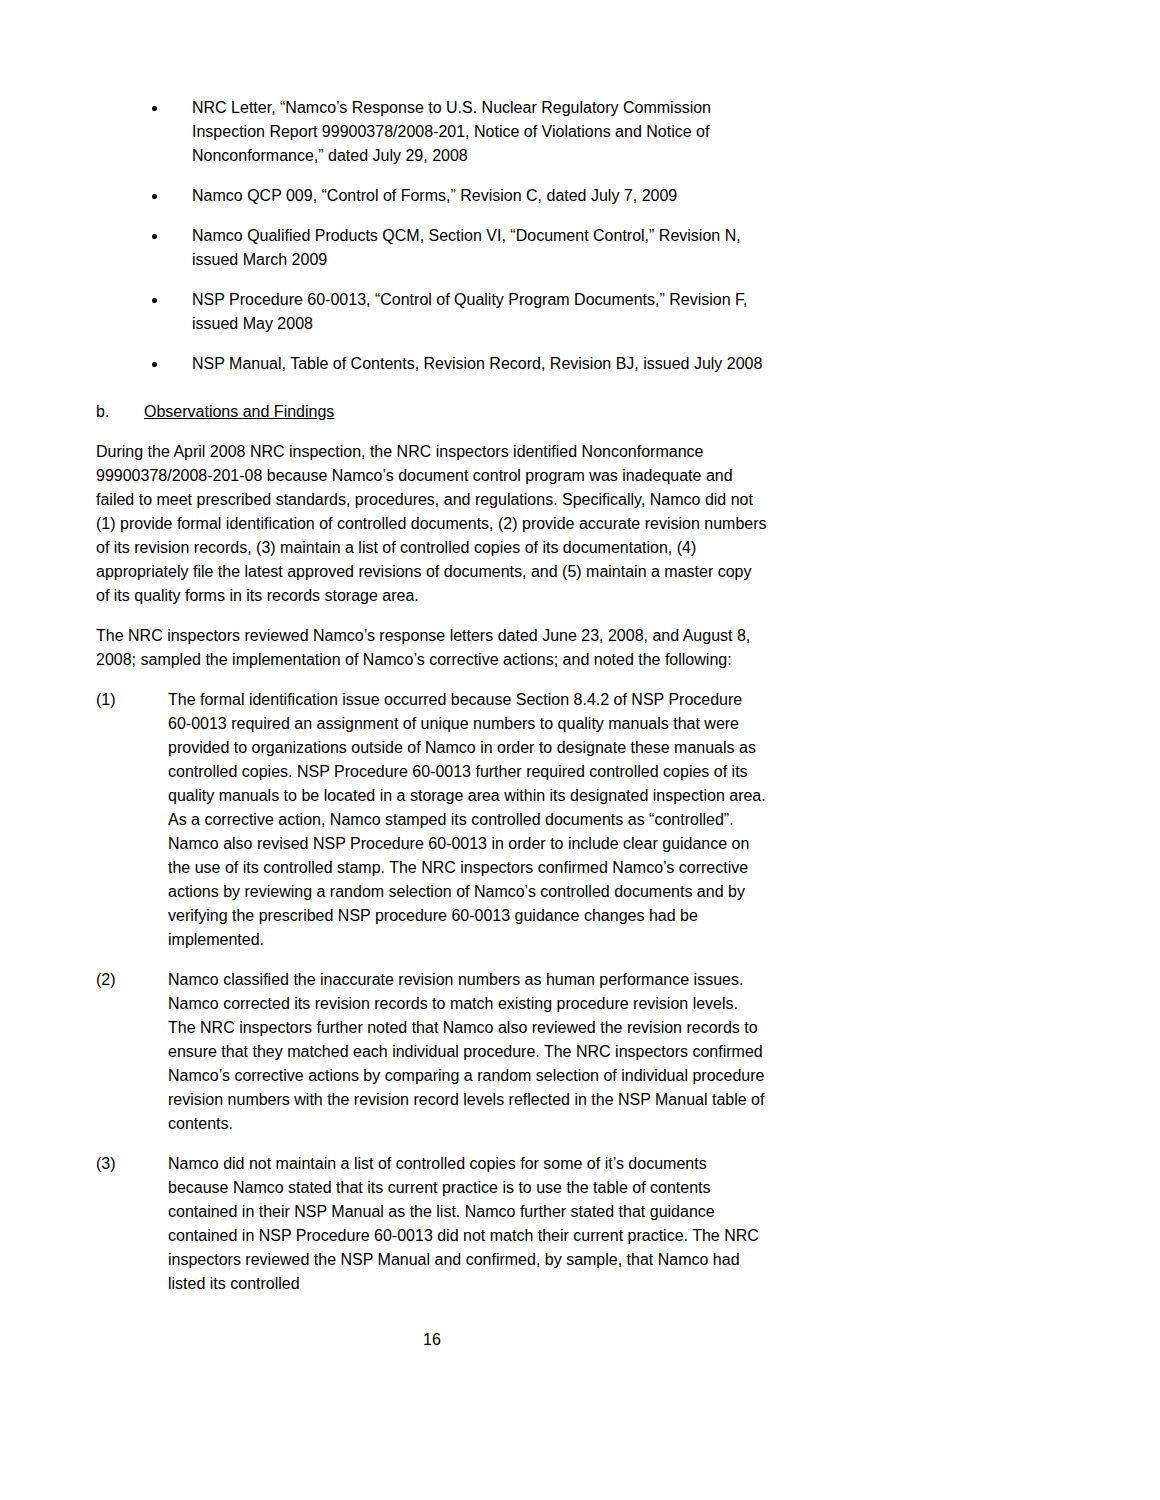NRC Letter, “Namco’s Response to U.S. Nuclear Regulatory Commission Inspection Report 99900378/2008-201, Notice of Violations and Notice of Nonconformance,” dated July 29, 2008
Namco QCP 009, “Control of Forms,” Revision C, dated July 7, 2009
Namco Qualified Products QCM, Section VI, “Document Control,” Revision N, issued March 2009
NSP Procedure 60-0013, “Control of Quality Program Documents,” Revision F, issued May 2008
NSP Manual, Table of Contents, Revision Record, Revision BJ, issued July 2008
b. Observations and Findings
During the April 2008 NRC inspection, the NRC inspectors identified Nonconformance 99900378/2008-201-08 because Namco’s document control program was inadequate and failed to meet prescribed standards, procedures, and regulations. Specifically, Namco did not (1) provide formal identification of controlled documents, (2) provide accurate revision numbers of its revision records, (3) maintain a list of controlled copies of its documentation, (4) appropriately file the latest approved revisions of documents, and (5) maintain a master copy of its quality forms in its records storage area.
The NRC inspectors reviewed Namco’s response letters dated June 23, 2008, and August 8, 2008; sampled the implementation of Namco’s corrective actions; and noted the following:
(1) The formal identification issue occurred because Section 8.4.2 of NSP Procedure 60-0013 required an assignment of unique numbers to quality manuals that were provided to organizations outside of Namco in order to designate these manuals as controlled copies. NSP Procedure 60-0013 further required controlled copies of its quality manuals to be located in a storage area within its designated inspection area. As a corrective action, Namco stamped its controlled documents as “controlled”. Namco also revised NSP Procedure 60-0013 in order to include clear guidance on the use of its controlled stamp. The NRC inspectors confirmed Namco’s corrective actions by reviewing a random selection of Namco’s controlled documents and by verifying the prescribed NSP procedure 60-0013 guidance changes had be implemented.
(2) Namco classified the inaccurate revision numbers as human performance issues. Namco corrected its revision records to match existing procedure revision levels. The NRC inspectors further noted that Namco also reviewed the revision records to ensure that they matched each individual procedure. The NRC inspectors confirmed Namco’s corrective actions by comparing a random selection of individual procedure revision numbers with the revision record levels reflected in the NSP Manual table of contents.
(3) Namco did not maintain a list of controlled copies for some of it’s documents because Namco stated that its current practice is to use the table of contents contained in their NSP Manual as the list. Namco further stated that guidance contained in NSP Procedure 60-0013 did not match their current practice. The NRC inspectors reviewed the NSP Manual and confirmed, by sample, that Namco had listed its controlled
16